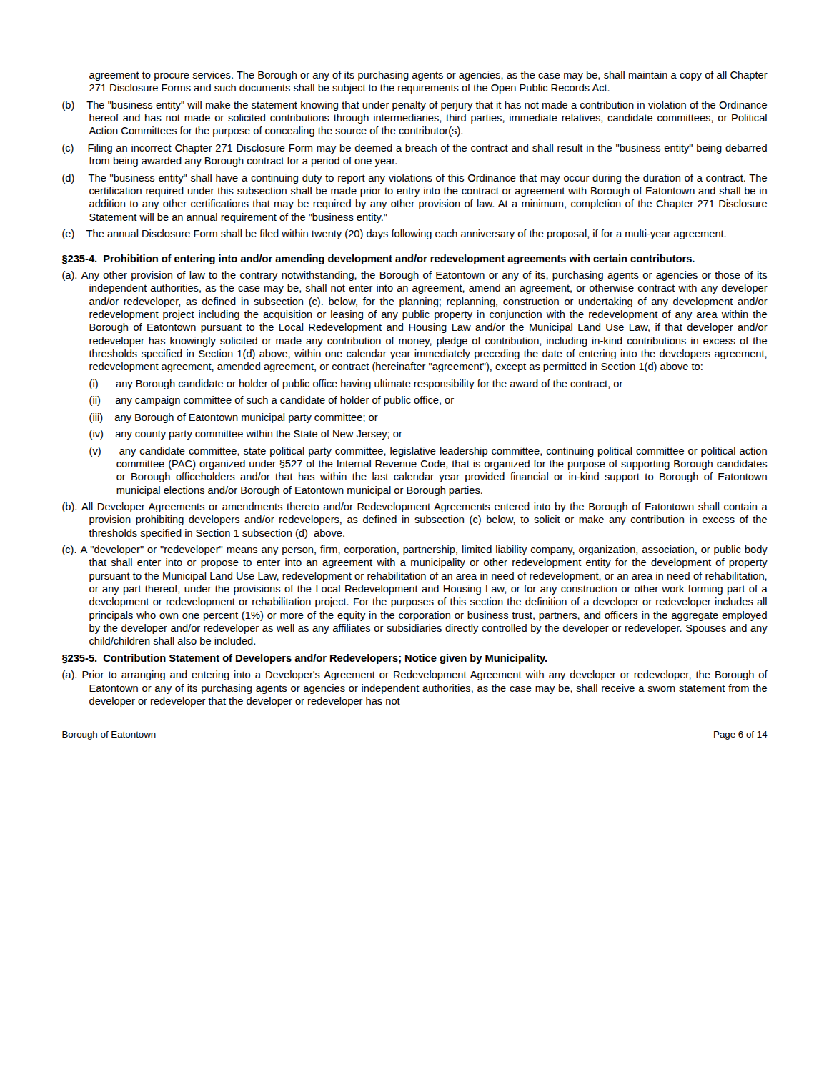agreement to procure services. The Borough or any of its purchasing agents or agencies, as the case may be, shall maintain a copy of all Chapter 271 Disclosure Forms and such documents shall be subject to the requirements of the Open Public Records Act.
(b) The "business entity" will make the statement knowing that under penalty of perjury that it has not made a contribution in violation of the Ordinance hereof and has not made or solicited contributions through intermediaries, third parties, immediate relatives, candidate committees, or Political Action Committees for the purpose of concealing the source of the contributor(s).
(c) Filing an incorrect Chapter 271 Disclosure Form may be deemed a breach of the contract and shall result in the "business entity" being debarred from being awarded any Borough contract for a period of one year.
(d) The "business entity" shall have a continuing duty to report any violations of this Ordinance that may occur during the duration of a contract. The certification required under this subsection shall be made prior to entry into the contract or agreement with Borough of Eatontown and shall be in addition to any other certifications that may be required by any other provision of law. At a minimum, completion of the Chapter 271 Disclosure Statement will be an annual requirement of the "business entity."
(e) The annual Disclosure Form shall be filed within twenty (20) days following each anniversary of the proposal, if for a multi-year agreement.
§235-4. Prohibition of entering into and/or amending development and/or redevelopment agreements with certain contributors.
(a). Any other provision of law to the contrary notwithstanding, the Borough of Eatontown or any of its, purchasing agents or agencies or those of its independent authorities, as the case may be, shall not enter into an agreement, amend an agreement, or otherwise contract with any developer and/or redeveloper, as defined in subsection (c). below, for the planning; replanning, construction or undertaking of any development and/or redevelopment project including the acquisition or leasing of any public property in conjunction with the redevelopment of any area within the Borough of Eatontown pursuant to the Local Redevelopment and Housing Law and/or the Municipal Land Use Law, if that developer and/or redeveloper has knowingly solicited or made any contribution of money, pledge of contribution, including in-kind contributions in excess of the thresholds specified in Section 1(d) above, within one calendar year immediately preceding the date of entering into the developers agreement, redevelopment agreement, amended agreement, or contract (hereinafter "agreement"), except as permitted in Section 1(d) above to:
(i) any Borough candidate or holder of public office having ultimate responsibility for the award of the contract, or
(ii) any campaign committee of such a candidate of holder of public office, or
(iii) any Borough of Eatontown municipal party committee; or
(iv) any county party committee within the State of New Jersey; or
(v) any candidate committee, state political party committee, legislative leadership committee, continuing political committee or political action committee (PAC) organized under §527 of the Internal Revenue Code, that is organized for the purpose of supporting Borough candidates or Borough officeholders and/or that has within the last calendar year provided financial or in-kind support to Borough of Eatontown municipal elections and/or Borough of Eatontown municipal or Borough parties.
(b). All Developer Agreements or amendments thereto and/or Redevelopment Agreements entered into by the Borough of Eatontown shall contain a provision prohibiting developers and/or redevelopers, as defined in subsection (c) below, to solicit or make any contribution in excess of the thresholds specified in Section 1 subsection (d) above.
(c). A "developer" or "redeveloper" means any person, firm, corporation, partnership, limited liability company, organization, association, or public body that shall enter into or propose to enter into an agreement with a municipality or other redevelopment entity for the development of property pursuant to the Municipal Land Use Law, redevelopment or rehabilitation of an area in need of redevelopment, or an area in need of rehabilitation, or any part thereof, under the provisions of the Local Redevelopment and Housing Law, or for any construction or other work forming part of a development or redevelopment or rehabilitation project. For the purposes of this section the definition of a developer or redeveloper includes all principals who own one percent (1%) or more of the equity in the corporation or business trust, partners, and officers in the aggregate employed by the developer and/or redeveloper as well as any affiliates or subsidiaries directly controlled by the developer or redeveloper. Spouses and any child/children shall also be included.
§235-5. Contribution Statement of Developers and/or Redevelopers; Notice given by Municipality.
(a). Prior to arranging and entering into a Developer's Agreement or Redevelopment Agreement with any developer or redeveloper, the Borough of Eatontown or any of its purchasing agents or agencies or independent authorities, as the case may be, shall receive a sworn statement from the developer or redeveloper that the developer or redeveloper has not
Borough of Eatontown Page 6 of 14